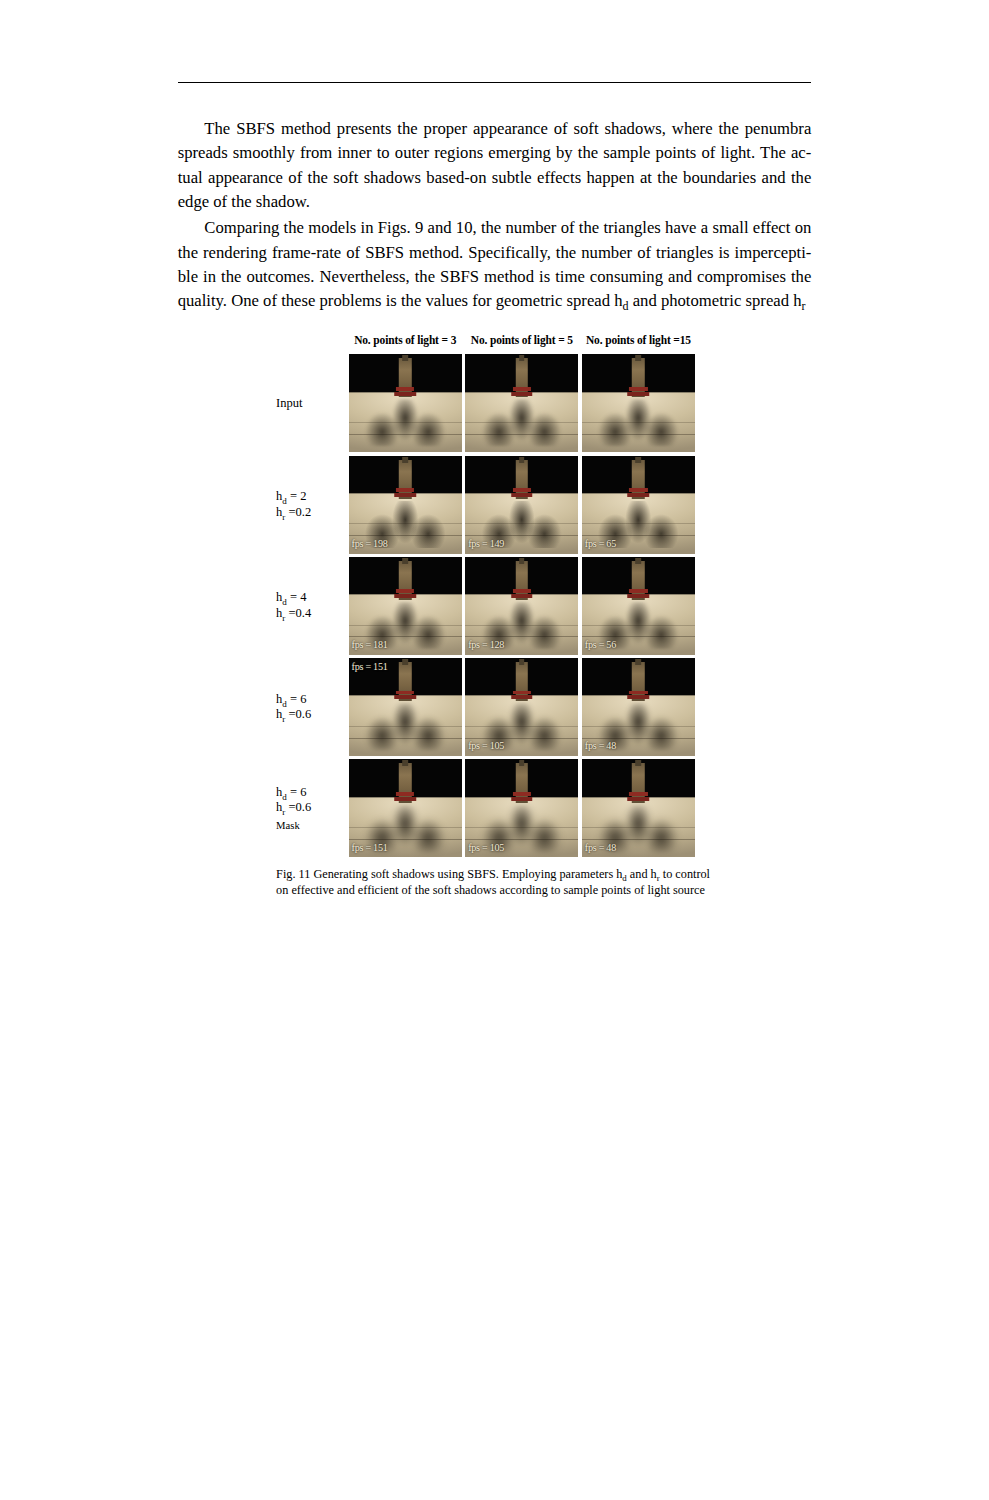The SBFS method presents the proper appearance of soft shadows, where the penumbra spreads smoothly from inner to outer regions emerging by the sample points of light. The actual appearance of the soft shadows based-on subtle effects happen at the boundaries and the edge of the shadow.
Comparing the models in Figs. 9 and 10, the number of the triangles have a small effect on the rendering frame-rate of SBFS method. Specifically, the number of triangles is imperceptible in the outcomes. Nevertheless, the SBFS method is time consuming and compromises the quality. One of these problems is the values for geometric spread hd and photometric spread hr
No. points of light = 3
No. points of light = 5
No. points of light =15
Input
hd = 2
hr =0.2
fps = 198
fps = 149
fps = 65
hd = 4
hr =0.4
fps = 181
fps = 128
fps = 56
hd = 6
hr =0.6
fps = 151
fps = 105
fps = 48
hd = 6
hr =0.6
Mask
fps = 151
fps = 105
fps = 48
Fig. 11 Generating soft shadows using SBFS. Employing parameters hd and hr to control on effective and efficient of the soft shadows according to sample points of light source